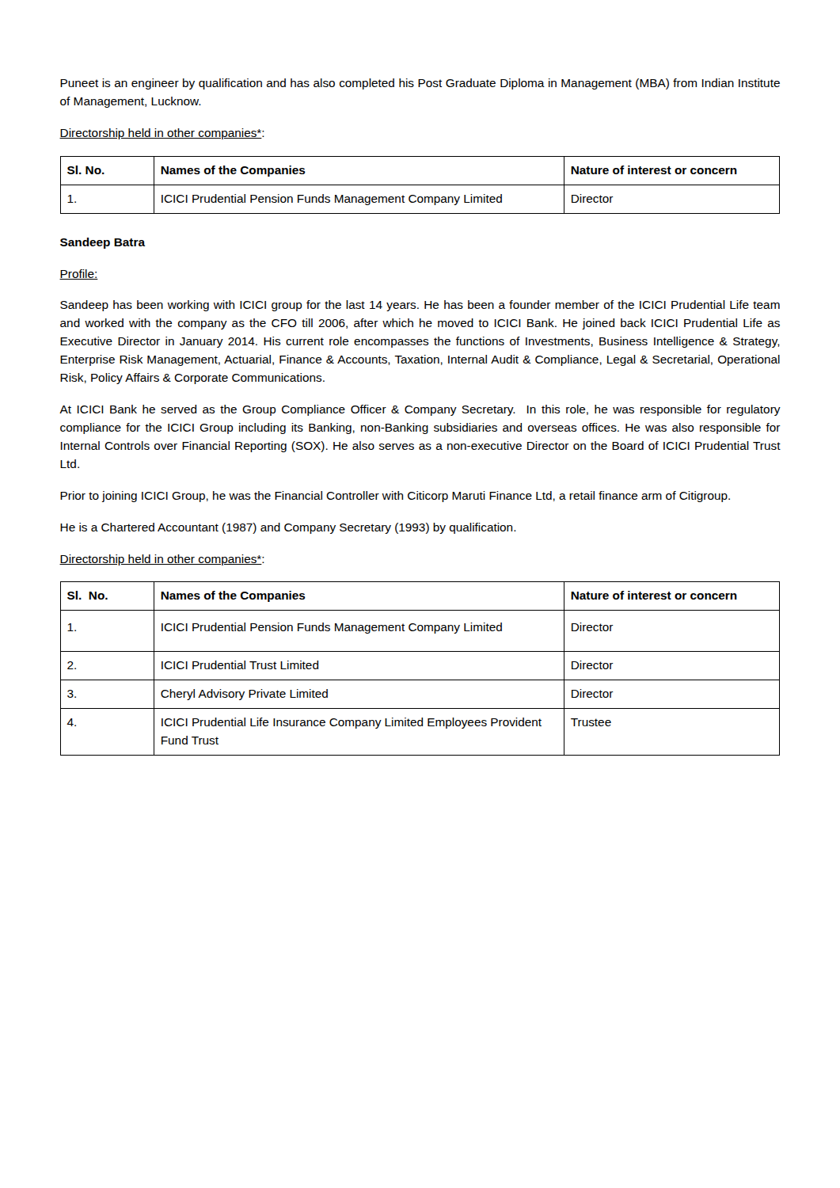Puneet is an engineer by qualification and has also completed his Post Graduate Diploma in Management (MBA) from Indian Institute of Management, Lucknow.
Directorship held in other companies*:
| Sl. No. | Names of the Companies | Nature of interest or concern |
| --- | --- | --- |
| 1. | ICICI Prudential Pension Funds Management Company Limited | Director |
Sandeep Batra
Profile:
Sandeep has been working with ICICI group for the last 14 years. He has been a founder member of the ICICI Prudential Life team and worked with the company as the CFO till 2006, after which he moved to ICICI Bank. He joined back ICICI Prudential Life as Executive Director in January 2014. His current role encompasses the functions of Investments, Business Intelligence & Strategy, Enterprise Risk Management, Actuarial, Finance & Accounts, Taxation, Internal Audit & Compliance, Legal & Secretarial, Operational Risk, Policy Affairs & Corporate Communications.
At ICICI Bank he served as the Group Compliance Officer & Company Secretary. In this role, he was responsible for regulatory compliance for the ICICI Group including its Banking, non-Banking subsidiaries and overseas offices. He was also responsible for Internal Controls over Financial Reporting (SOX). He also serves as a non-executive Director on the Board of ICICI Prudential Trust Ltd.
Prior to joining ICICI Group, he was the Financial Controller with Citicorp Maruti Finance Ltd, a retail finance arm of Citigroup.
He is a Chartered Accountant (1987) and Company Secretary (1993) by qualification.
Directorship held in other companies*:
| Sl. No. | Names of the Companies | Nature of interest or concern |
| --- | --- | --- |
| 1. | ICICI Prudential Pension Funds Management Company Limited | Director |
| 2. | ICICI Prudential Trust Limited | Director |
| 3. | Cheryl Advisory Private Limited | Director |
| 4. | ICICI Prudential Life Insurance Company Limited Employees Provident Fund Trust | Trustee |